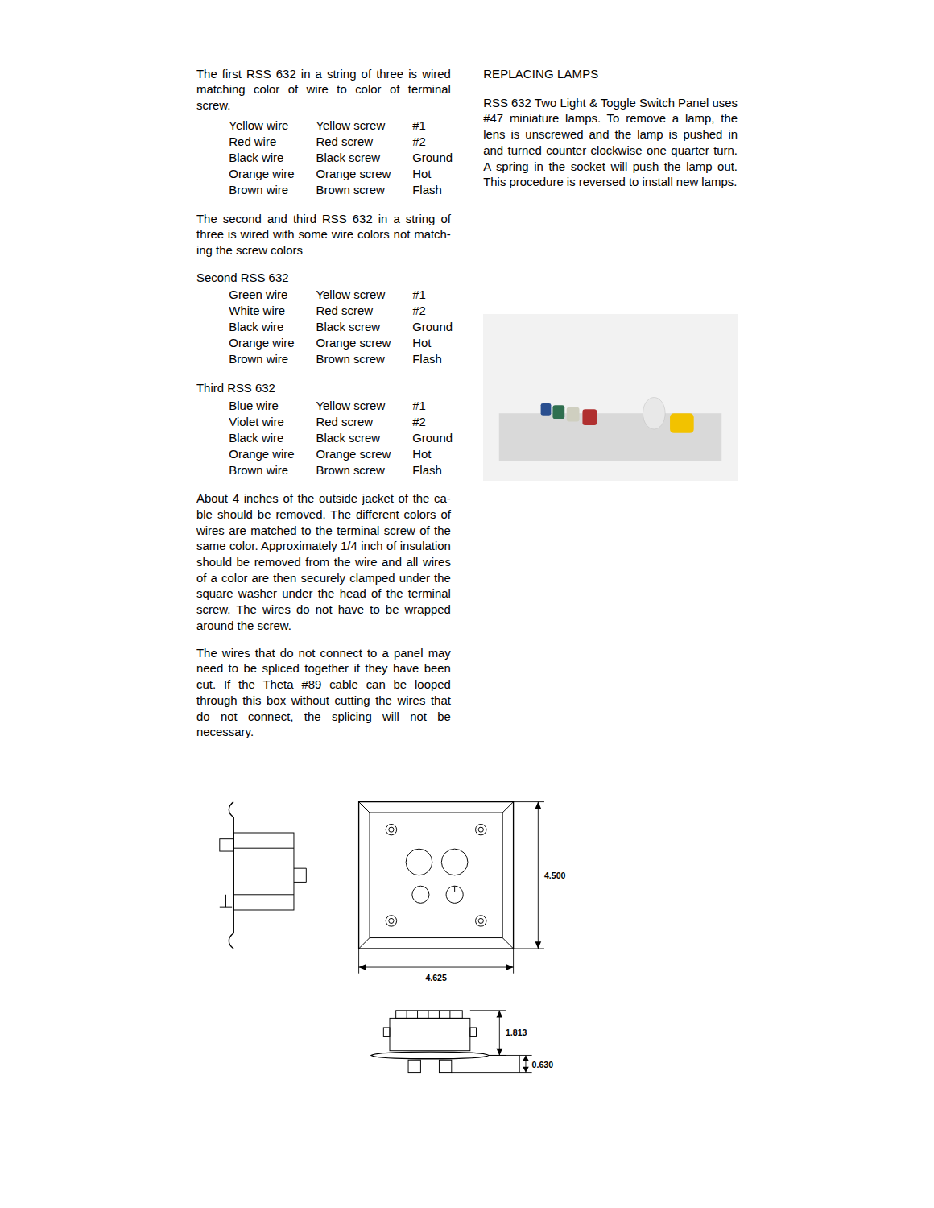The first RSS 632 in a string of three is wired matching color of wire to color of terminal screw.
| Yellow wire | Yellow screw | #1 |
| Red wire | Red screw | #2 |
| Black wire | Black screw | Ground |
| Orange wire | Orange screw | Hot |
| Brown wire | Brown screw | Flash |
The second and third RSS 632 in a string of three is wired with some wire colors not matching the screw colors
Second RSS 632
| Green wire | Yellow screw | #1 |
| White wire | Red screw | #2 |
| Black wire | Black screw | Ground |
| Orange wire | Orange screw | Hot |
| Brown wire | Brown screw | Flash |
Third RSS 632
| Blue wire | Yellow screw | #1 |
| Violet wire | Red screw | #2 |
| Black wire | Black screw | Ground |
| Orange wire | Orange screw | Hot |
| Brown wire | Brown screw | Flash |
About 4 inches of the outside jacket of the cable should be removed. The different colors of wires are matched to the terminal screw of the same color. Approximately 1/4 inch of insulation should be removed from the wire and all wires of a color are then securely clamped under the square washer under the head of the terminal screw. The wires do not have to be wrapped around the screw.
The wires that do not connect to a panel may need to be spliced together if they have been cut. If the Theta #89 cable can be looped through this box without cutting the wires that do not connect, the splicing will not be necessary.
REPLACING LAMPS
RSS 632 Two Light & Toggle Switch Panel uses #47 miniature lamps. To remove a lamp, the lens is unscrewed and the lamp is pushed in and turned counter clockwise one quarter turn. A spring in the socket will push the lamp out. This procedure is reversed to install new lamps.
4.500 4.625 1.813 0.630